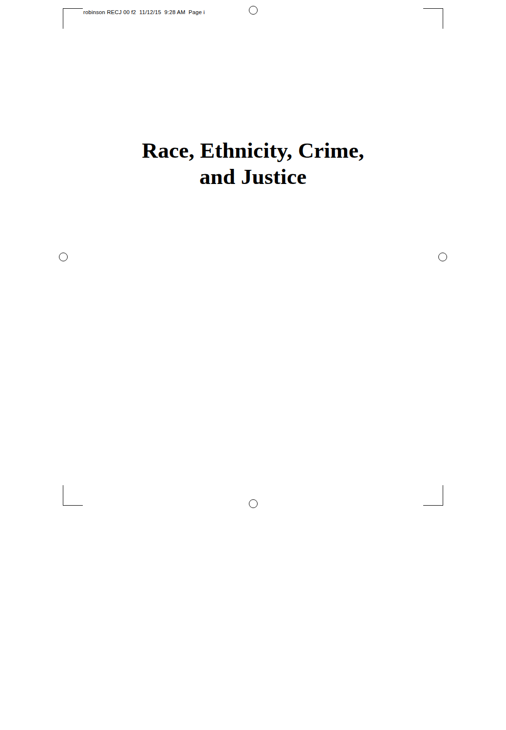robinson RECJ 00 f2 11/12/15 9:28 AM Page i
Race, Ethnicity, Crime,and Justice